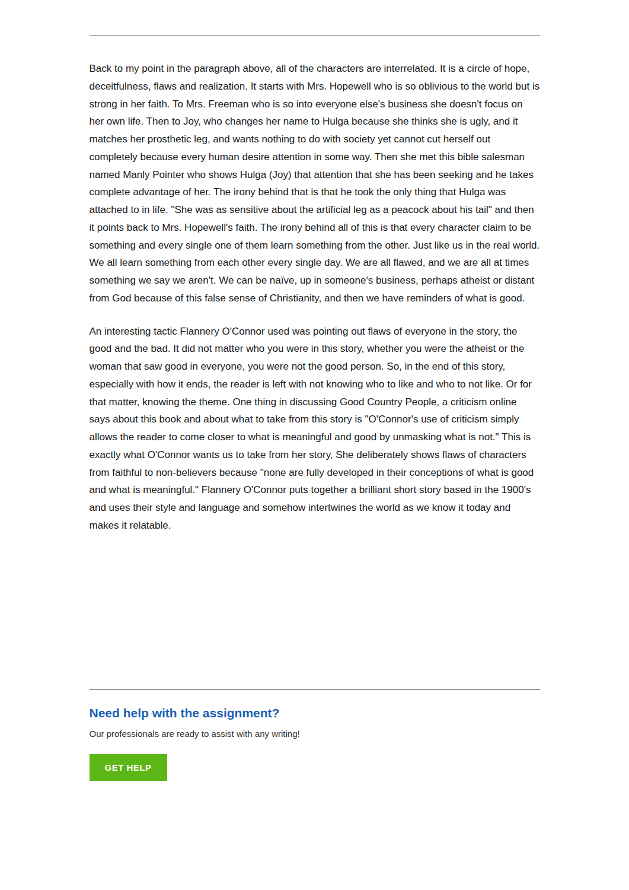Back to my point in the paragraph above, all of the characters are interrelated. It is a circle of hope, deceitfulness, flaws and realization. It starts with Mrs. Hopewell who is so oblivious to the world but is strong in her faith. To Mrs. Freeman who is so into everyone else's business she doesn't focus on her own life. Then to Joy, who changes her name to Hulga because she thinks she is ugly, and it matches her prosthetic leg, and wants nothing to do with society yet cannot cut herself out completely because every human desire attention in some way. Then she met this bible salesman named Manly Pointer who shows Hulga (Joy) that attention that she has been seeking and he takes complete advantage of her. The irony behind that is that he took the only thing that Hulga was attached to in life. "She was as sensitive about the artificial leg as a peacock about his tail" and then it points back to Mrs. Hopewell's faith. The irony behind all of this is that every character claim to be something and every single one of them learn something from the other. Just like us in the real world. We all learn something from each other every single day. We are all flawed, and we are all at times something we say we aren't. We can be naïve, up in someone's business, perhaps atheist or distant from God because of this false sense of Christianity, and then we have reminders of what is good.
An interesting tactic Flannery O'Connor used was pointing out flaws of everyone in the story, the good and the bad. It did not matter who you were in this story, whether you were the atheist or the woman that saw good in everyone, you were not the good person. So, in the end of this story, especially with how it ends, the reader is left with not knowing who to like and who to not like. Or for that matter, knowing the theme. One thing in discussing Good Country People, a criticism online says about this book and about what to take from this story is "O'Connor's use of criticism simply allows the reader to come closer to what is meaningful and good by unmasking what is not." This is exactly what O'Connor wants us to take from her story, She deliberately shows flaws of characters from faithful to non-believers because "none are fully developed in their conceptions of what is good and what is meaningful." Flannery O'Connor puts together a brilliant short story based in the 1900's and uses their style and language and somehow intertwines the world as we know it today and makes it relatable.
Need help with the assignment?
Our professionals are ready to assist with any writing!
GET HELP